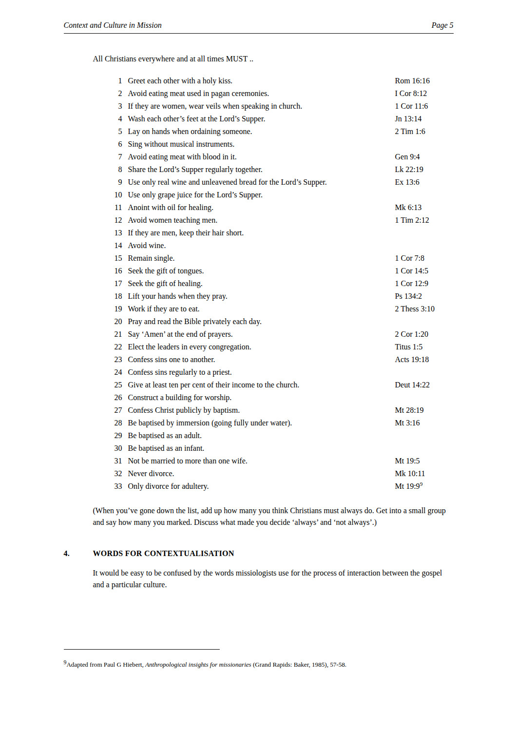Context and Culture in Mission Page 5
All Christians everywhere and at all times MUST ..
| 1 | Greet each other with a holy kiss. | Rom 16:16 |
| 2 | Avoid eating meat used in pagan ceremonies. | I Cor 8:12 |
| 3 | If they are women, wear veils when speaking in church. | 1 Cor 11:6 |
| 4 | Wash each other’s feet at the Lord’s Supper. | Jn 13:14 |
| 5 | Lay on hands when ordaining someone. | 2 Tim 1:6 |
| 6 | Sing without musical instruments. | |
| 7 | Avoid eating meat with blood in it. | Gen 9:4 |
| 8 | Share the Lord’s Supper regularly together. | Lk 22:19 |
| 9 | Use only real wine and unleavened bread for the Lord’s Supper. | Ex 13:6 |
| 10 | Use only grape juice for the Lord’s Supper. | |
| 11 | Anoint with oil for healing. | Mk 6:13 |
| 12 | Avoid women teaching men. | 1 Tim 2:12 |
| 13 | If they are men, keep their hair short. | |
| 14 | Avoid wine. | |
| 15 | Remain single. | 1 Cor 7:8 |
| 16 | Seek the gift of tongues. | 1 Cor 14:5 |
| 17 | Seek the gift of healing. | 1 Cor 12:9 |
| 18 | Lift your hands when they pray. | Ps 134:2 |
| 19 | Work if they are to eat. | 2 Thess 3:10 |
| 20 | Pray and read the Bible privately each day. | |
| 21 | Say ‘Amen’ at the end of prayers. | 2 Cor 1:20 |
| 22 | Elect the leaders in every congregation. | Titus 1:5 |
| 23 | Confess sins one to another. | Acts 19:18 |
| 24 | Confess sins regularly to a priest. | |
| 25 | Give at least ten per cent of their income to the church. | Deut 14:22 |
| 26 | Construct a building for worship. | |
| 27 | Confess Christ publicly by baptism. | Mt 28:19 |
| 28 | Be baptised by immersion (going fully under water). | Mt 3:16 |
| 29 | Be baptised as an adult. | |
| 30 | Be baptised as an infant. | |
| 31 | Not be married to more than one wife. | Mt 19:5 |
| 32 | Never divorce. | Mk 10:11 |
| 33 | Only divorce for adultery. | Mt 19:9 9 |
(When you’ve gone down the list, add up how many you think Christians must always do. Get into a small group and say how many you marked. Discuss what made you decide ‘always’ and ‘not always’.)
4. WORDS FOR CONTEXTUALISATION
It would be easy to be confused by the words missiologists use for the process of interaction between the gospel and a particular culture.
9Adapted from Paul G Hiebert, Anthropological insights for missionaries (Grand Rapids: Baker, 1985), 57-58.